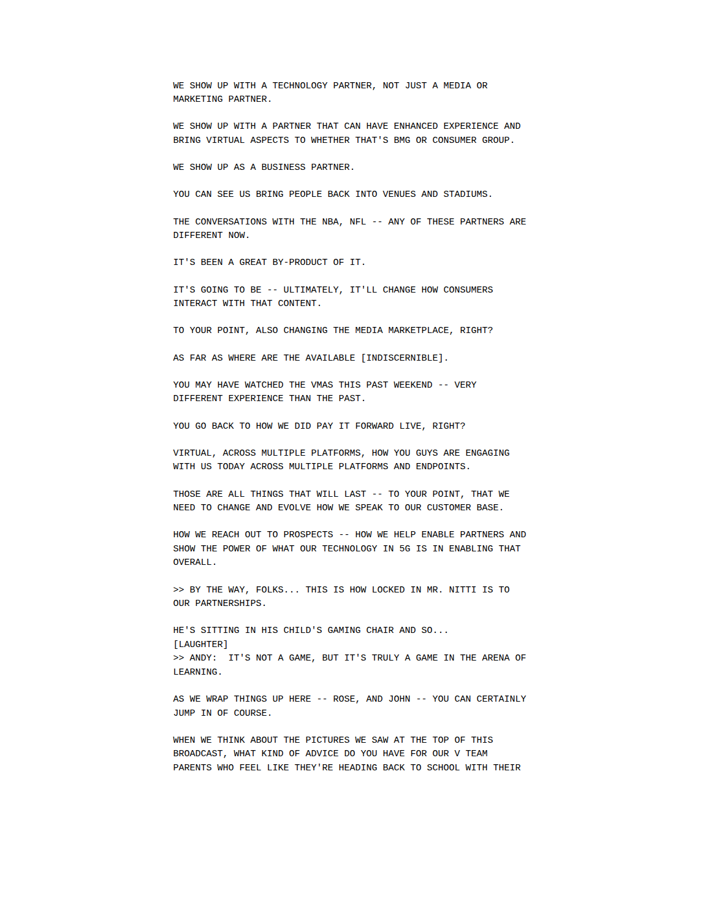WE SHOW UP WITH A TECHNOLOGY PARTNER, NOT JUST A MEDIA OR MARKETING PARTNER.
WE SHOW UP WITH A PARTNER THAT CAN HAVE ENHANCED EXPERIENCE AND BRING VIRTUAL ASPECTS TO WHETHER THAT'S BMG OR CONSUMER GROUP.
WE SHOW UP AS A BUSINESS PARTNER.
YOU CAN SEE US BRING PEOPLE BACK INTO VENUES AND STADIUMS.
THE CONVERSATIONS WITH THE NBA, NFL -- ANY OF THESE PARTNERS ARE DIFFERENT NOW.
IT'S BEEN A GREAT BY-PRODUCT OF IT.
IT'S GOING TO BE -- ULTIMATELY, IT'LL CHANGE HOW CONSUMERS INTERACT WITH THAT CONTENT.
TO YOUR POINT, ALSO CHANGING THE MEDIA MARKETPLACE, RIGHT?
AS FAR AS WHERE ARE THE AVAILABLE [INDISCERNIBLE].
YOU MAY HAVE WATCHED THE VMAS THIS PAST WEEKEND -- VERY DIFFERENT EXPERIENCE THAN THE PAST.
YOU GO BACK TO HOW WE DID PAY IT FORWARD LIVE, RIGHT?
VIRTUAL, ACROSS MULTIPLE PLATFORMS, HOW YOU GUYS ARE ENGAGING WITH US TODAY ACROSS MULTIPLE PLATFORMS AND ENDPOINTS.
THOSE ARE ALL THINGS THAT WILL LAST -- TO YOUR POINT, THAT WE NEED TO CHANGE AND EVOLVE HOW WE SPEAK TO OUR CUSTOMER BASE.
HOW WE REACH OUT TO PROSPECTS -- HOW WE HELP ENABLE PARTNERS AND SHOW THE POWER OF WHAT OUR TECHNOLOGY IN 5G IS IN ENABLING THAT OVERALL.
>> BY THE WAY, FOLKS... THIS IS HOW LOCKED IN MR. NITTI IS TO OUR PARTNERSHIPS.
HE'S SITTING IN HIS CHILD'S GAMING CHAIR AND SO...
[LAUGHTER]
>> ANDY: IT'S NOT A GAME, BUT IT'S TRULY A GAME IN THE ARENA OF LEARNING.
AS WE WRAP THINGS UP HERE -- ROSE, AND JOHN -- YOU CAN CERTAINLY JUMP IN OF COURSE.
WHEN WE THINK ABOUT THE PICTURES WE SAW AT THE TOP OF THIS BROADCAST, WHAT KIND OF ADVICE DO YOU HAVE FOR OUR V TEAM PARENTS WHO FEEL LIKE THEY'RE HEADING BACK TO SCHOOL WITH THEIR